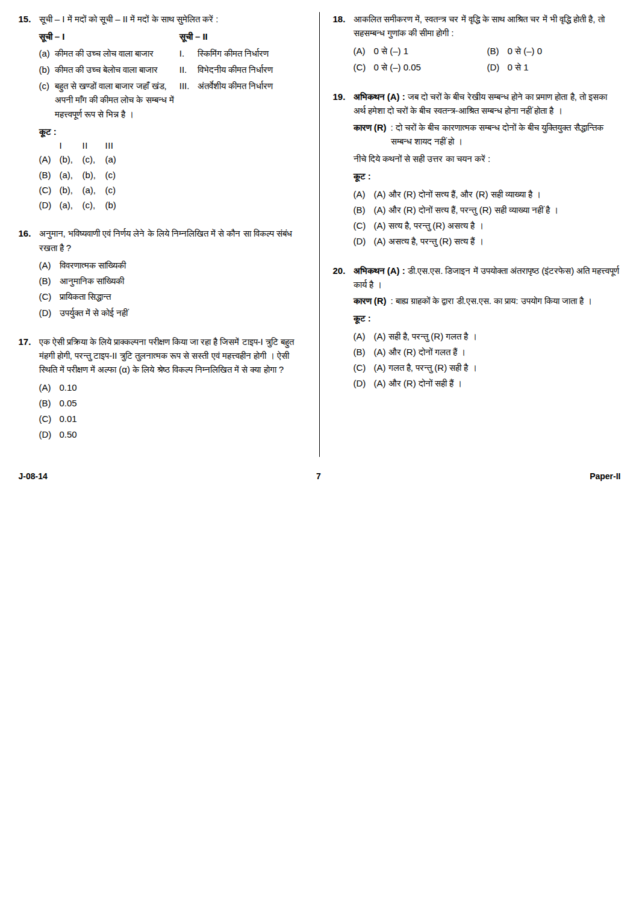15.
सूची – I में मदों को सूची – II में मदों के साथ सुमेलित करें :
सूची – I
सूची – II
(a) कीमत की उच्च लोच वाला बाजार
I. स्किमिंग कीमत निर्धारण
(b) कीमत की उच्च बेलोच वाला बाजार
II. विभेदनीय कीमत निर्धारण
(c) बहुत से खण्डों वाला बाजार जहाँ खंड, अपनी माँग की कीमत लोच के सम्बन्ध में महत्त्वपूर्ण रूप से भिन्न है ।
III. अंतर्वेशीय कीमत निर्धारण
कूट :
III III
(A)(b),(c),(a)
(B)(a),(b),(c)
(C)(b),(a),(c)
(D)(a),(c),(b)
16.
अनुमान, भविष्यवाणी एवं निर्णय लेने के लिये निम्नलिखित में से कौन सा विकल्प संबंध रखता है ?
(A) विवरणात्मक सांख्यिकी
(B) आनुमानिक सांख्यिकी
(C) प्रायिकता सिद्धान्त
(D) उपर्युक्त में से कोई नहीं
17.
एक ऐसी प्रक्रिया के लिये प्राक्कल्पना परीक्षण किया जा रहा है जिसमें टाइप-I त्रुटि बहुत मंहगी होगी, परन्तु टाइप-II त्रुटि तुलनात्मक रूप से सस्ती एवं महत्त्वहीन होगी । ऐसी स्थिति में परीक्षण में अल्फा (α) के लिये श्रेष्ठ विकल्प निम्नलिखित में से क्या होगा ?
(A) 0.10
(B) 0.05
(C) 0.01
(D) 0.50
18.
आकलित समीकरण में, स्वतन्त्र चर में वृद्धि के साथ आश्रित चर में भी वृद्धि होती है, तो सहसम्बन्ध गुणांक की सीमा होगी :
(A) 0 से (–) 1
(B) 0 से (–) 0
(C) 0 से (–) 0.05
(D) 0 से 1
19.
अभिकथन (A) : जब दो चरों के बीच रेखीय सम्बन्ध होने का प्रमाण होता है, तो इसका अर्थ हमेशा दो चरों के बीच स्वतन्त्र-आश्रित सम्बन्ध होना नहीं होता है ।
कारण (R) : दो चरों के बीच कारणात्मक सम्बन्ध दोनों के बीच युक्तियुक्त सैद्धान्तिक सम्बन्ध शायद नहीं हो ।
नीचे दिये कथनों से सही उत्तर का चयन करें :
कूट :
(A)(A) और (R) दोनों सत्य हैं, और (R) सही व्याख्या है ।
(B)(A) और (R) दोनों सत्य हैं, परन्तु (R) सही व्याख्या नहीं है ।
(C)(A) सत्य है, परन्तु (R) असत्य है ।
(D)(A) असत्य है, परन्तु (R) सत्य हैं ।
20.
अभिकथन (A) : डी.एस.एस. डिजाइन में उपयोक्ता अंतरापृष्ठ (इंटरफेस) अति महत्त्वपूर्ण कार्य है ।
कारण (R) : बाह्य ग्राहकों के द्वारा डी.एस.एस. का प्राय: उपयोग किया जाता है ।
कूट :
(A)(A) सही है, परन्तु (R) गलत है ।
(B)(A) और (R) दोनों गलत हैं ।
(C)(A) गलत है, परन्तु (R) सही है ।
(D)(A) और (R) दोनों सही हैं ।
J-08-14
7
Paper-II